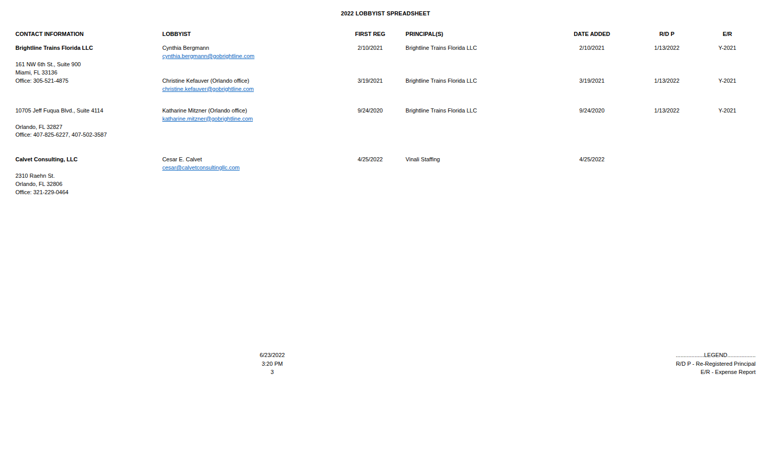2022 LOBBYIST SPREADSHEET
| CONTACT INFORMATION | LOBBYIST | FIRST REG | PRINCIPAL(S) | DATE ADDED | R/D P | E/R |
| --- | --- | --- | --- | --- | --- | --- |
| Brightline Trains Florida LLC | Cynthia Bergmann cynthia.bergmann@gobrightline.com | 2/10/2021 | Brightline Trains Florida LLC | 2/10/2021 | 1/13/2022 | Y-2021 |
| 161 NW 6th St., Suite 900 | | | | | | |
| Miami, FL 33136 | | | | | | |
| Office: 305-521-4875 | Christine Kefauver (Orlando office) christine.kefauver@gobrightline.com | 3/19/2021 | Brightline Trains Florida LLC | 3/19/2021 | 1/13/2022 | Y-2021 |
| 10705 Jeff Fuqua Blvd., Suite 4114 | Katharine Mitzner (Orlando office) katharine.mitzner@gobrightline.com | 9/24/2020 | Brightline Trains Florida LLC | 9/24/2020 | 1/13/2022 | Y-2021 |
| Orlando, FL 32827 | | | | | | |
| Office: 407-825-6227, 407-502-3587 | | | | | | |
| Calvet Consulting, LLC | Cesar E. Calvet cesar@calvetconsultingllc.com | 4/25/2022 | Vinali Staffing | 4/25/2022 | | |
| 2310 Raehn St. | | | | | | |
| Orlando, FL 32806 | | | | | | |
| Office: 321-229-0464 | | | | | | |
6/23/2022
3:20 PM
3
..................LEGEND..................
R/D P - Re-Registered Principal
E/R - Expense Report